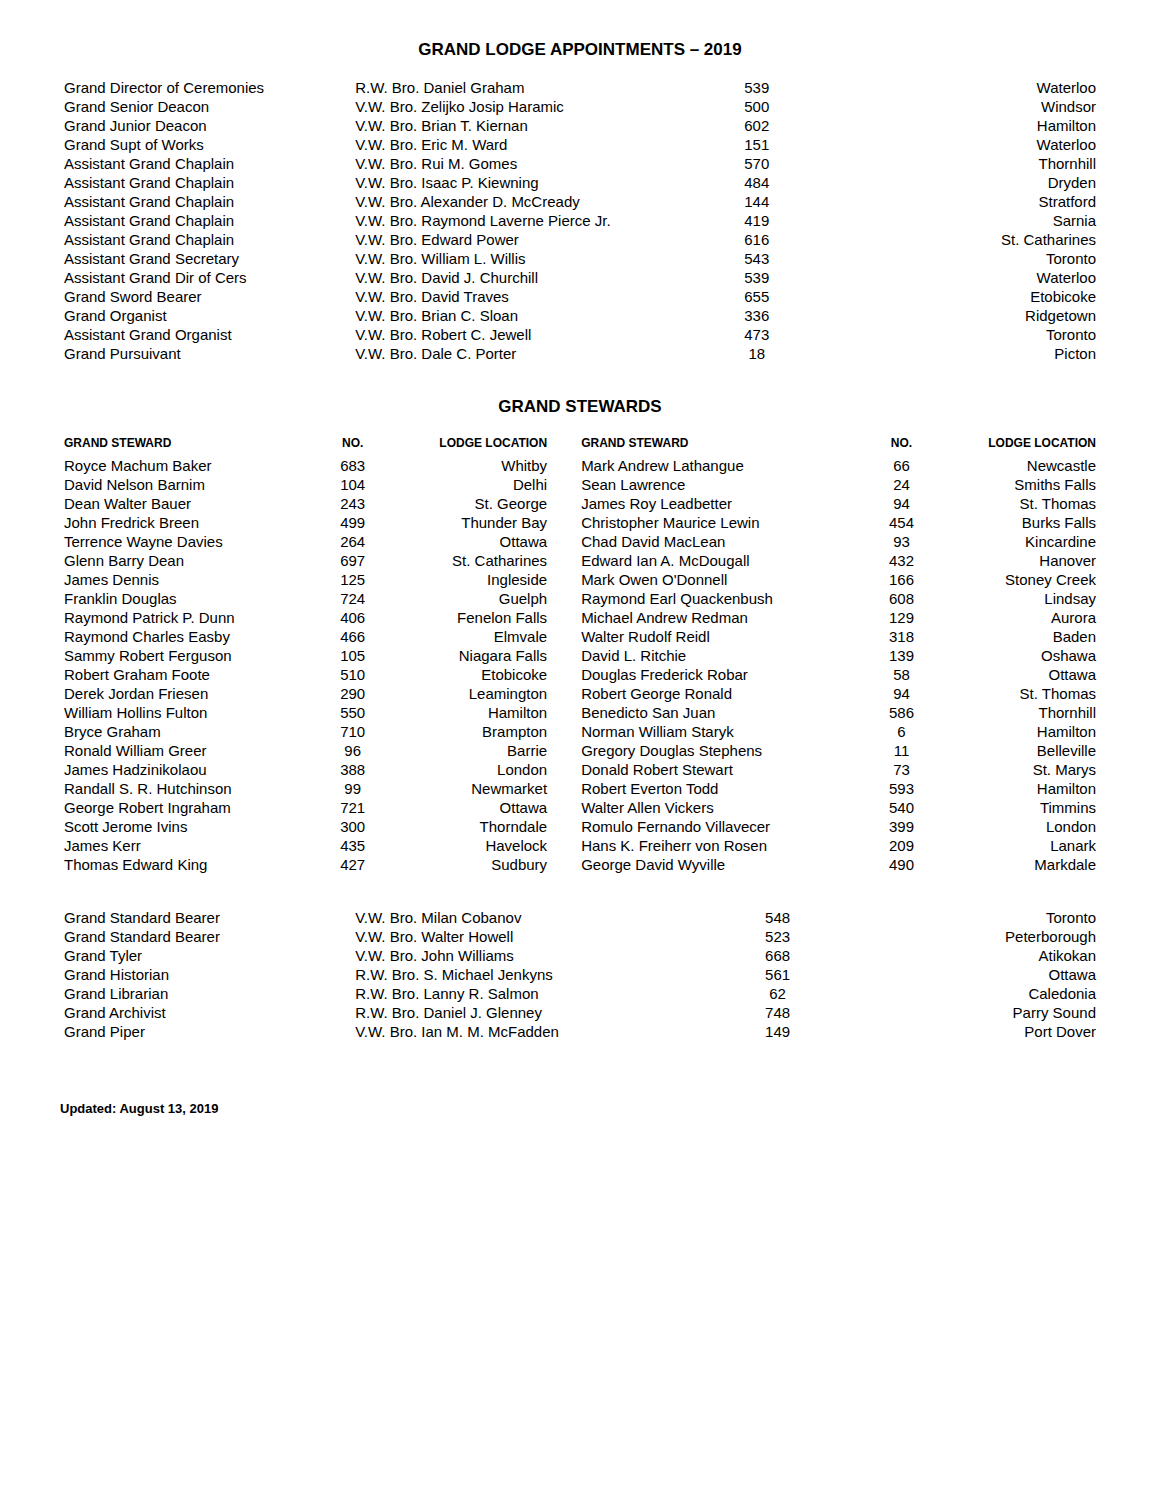GRAND LODGE APPOINTMENTS – 2019
| Grand Director of Ceremonies | R.W. Bro. Daniel Graham | 539 | Waterloo |
| Grand Senior Deacon | V.W. Bro. Zelijko Josip Haramic | 500 | Windsor |
| Grand Junior Deacon | V.W. Bro. Brian T. Kiernan | 602 | Hamilton |
| Grand Supt of Works | V.W. Bro. Eric M. Ward | 151 | Waterloo |
| Assistant Grand Chaplain | V.W. Bro. Rui M. Gomes | 570 | Thornhill |
| Assistant Grand Chaplain | V.W. Bro. Isaac P. Kiewning | 484 | Dryden |
| Assistant Grand Chaplain | V.W. Bro. Alexander D. McCready | 144 | Stratford |
| Assistant Grand Chaplain | V.W. Bro. Raymond Laverne Pierce Jr. | 419 | Sarnia |
| Assistant Grand Chaplain | V.W. Bro. Edward Power | 616 | St. Catharines |
| Assistant Grand Secretary | V.W. Bro. William L. Willis | 543 | Toronto |
| Assistant Grand Dir of Cers | V.W. Bro. David J. Churchill | 539 | Waterloo |
| Grand Sword Bearer | V.W. Bro. David Traves | 655 | Etobicoke |
| Grand Organist | V.W. Bro. Brian C. Sloan | 336 | Ridgetown |
| Assistant Grand Organist | V.W. Bro. Robert C. Jewell | 473 | Toronto |
| Grand Pursuivant | V.W. Bro. Dale C. Porter | 18 | Picton |
GRAND STEWARDS
| GRAND STEWARD | NO. | LODGE LOCATION | | GRAND STEWARD | NO. | LODGE LOCATION |
| --- | --- | --- | --- | --- | --- | --- |
| Royce Machum Baker | 683 | Whitby | | Mark Andrew Lathangue | 66 | Newcastle |
| David Nelson Barnim | 104 | Delhi | | Sean Lawrence | 24 | Smiths Falls |
| Dean Walter Bauer | 243 | St. George | | James Roy Leadbetter | 94 | St. Thomas |
| John Fredrick Breen | 499 | Thunder Bay | | Christopher Maurice Lewin | 454 | Burks Falls |
| Terrence Wayne Davies | 264 | Ottawa | | Chad David MacLean | 93 | Kincardine |
| Glenn Barry Dean | 697 | St. Catharines | | Edward Ian A. McDougall | 432 | Hanover |
| James Dennis | 125 | Ingleside | | Mark Owen O'Donnell | 166 | Stoney Creek |
| Franklin Douglas | 724 | Guelph | | Raymond Earl Quackenbush | 608 | Lindsay |
| Raymond Patrick P. Dunn | 406 | Fenelon Falls | | Michael Andrew Redman | 129 | Aurora |
| Raymond Charles Easby | 466 | Elmvale | | Walter Rudolf Reidl | 318 | Baden |
| Sammy Robert Ferguson | 105 | Niagara Falls | | David L. Ritchie | 139 | Oshawa |
| Robert Graham Foote | 510 | Etobicoke | | Douglas Frederick Robar | 58 | Ottawa |
| Derek Jordan Friesen | 290 | Leamington | | Robert George Ronald | 94 | St. Thomas |
| William Hollins Fulton | 550 | Hamilton | | Benedicto San Juan | 586 | Thornhill |
| Bryce Graham | 710 | Brampton | | Norman William Staryk | 6 | Hamilton |
| Ronald William Greer | 96 | Barrie | | Gregory Douglas Stephens | 11 | Belleville |
| James Hadzinikolaou | 388 | London | | Donald Robert Stewart | 73 | St. Marys |
| Randall S. R. Hutchinson | 99 | Newmarket | | Robert Everton Todd | 593 | Hamilton |
| George Robert Ingraham | 721 | Ottawa | | Walter Allen Vickers | 540 | Timmins |
| Scott Jerome Ivins | 300 | Thorndale | | Romulo Fernando Villavecer | 399 | London |
| James Kerr | 435 | Havelock | | Hans K. Freiherr von Rosen | 209 | Lanark |
| Thomas Edward King | 427 | Sudbury | | George David Wyville | 490 | Markdale |
| Grand Standard Bearer | V.W. Bro. Milan Cobanov | 548 | Toronto |
| Grand Standard Bearer | V.W. Bro. Walter Howell | 523 | Peterborough |
| Grand Tyler | V.W. Bro. John Williams | 668 | Atikokan |
| Grand Historian | R.W. Bro. S. Michael Jenkyns | 561 | Ottawa |
| Grand Librarian | R.W. Bro. Lanny R. Salmon | 62 | Caledonia |
| Grand Archivist | R.W. Bro. Daniel J. Glenney | 748 | Parry Sound |
| Grand Piper | V.W. Bro. Ian M. M. McFadden | 149 | Port Dover |
Updated: August 13, 2019